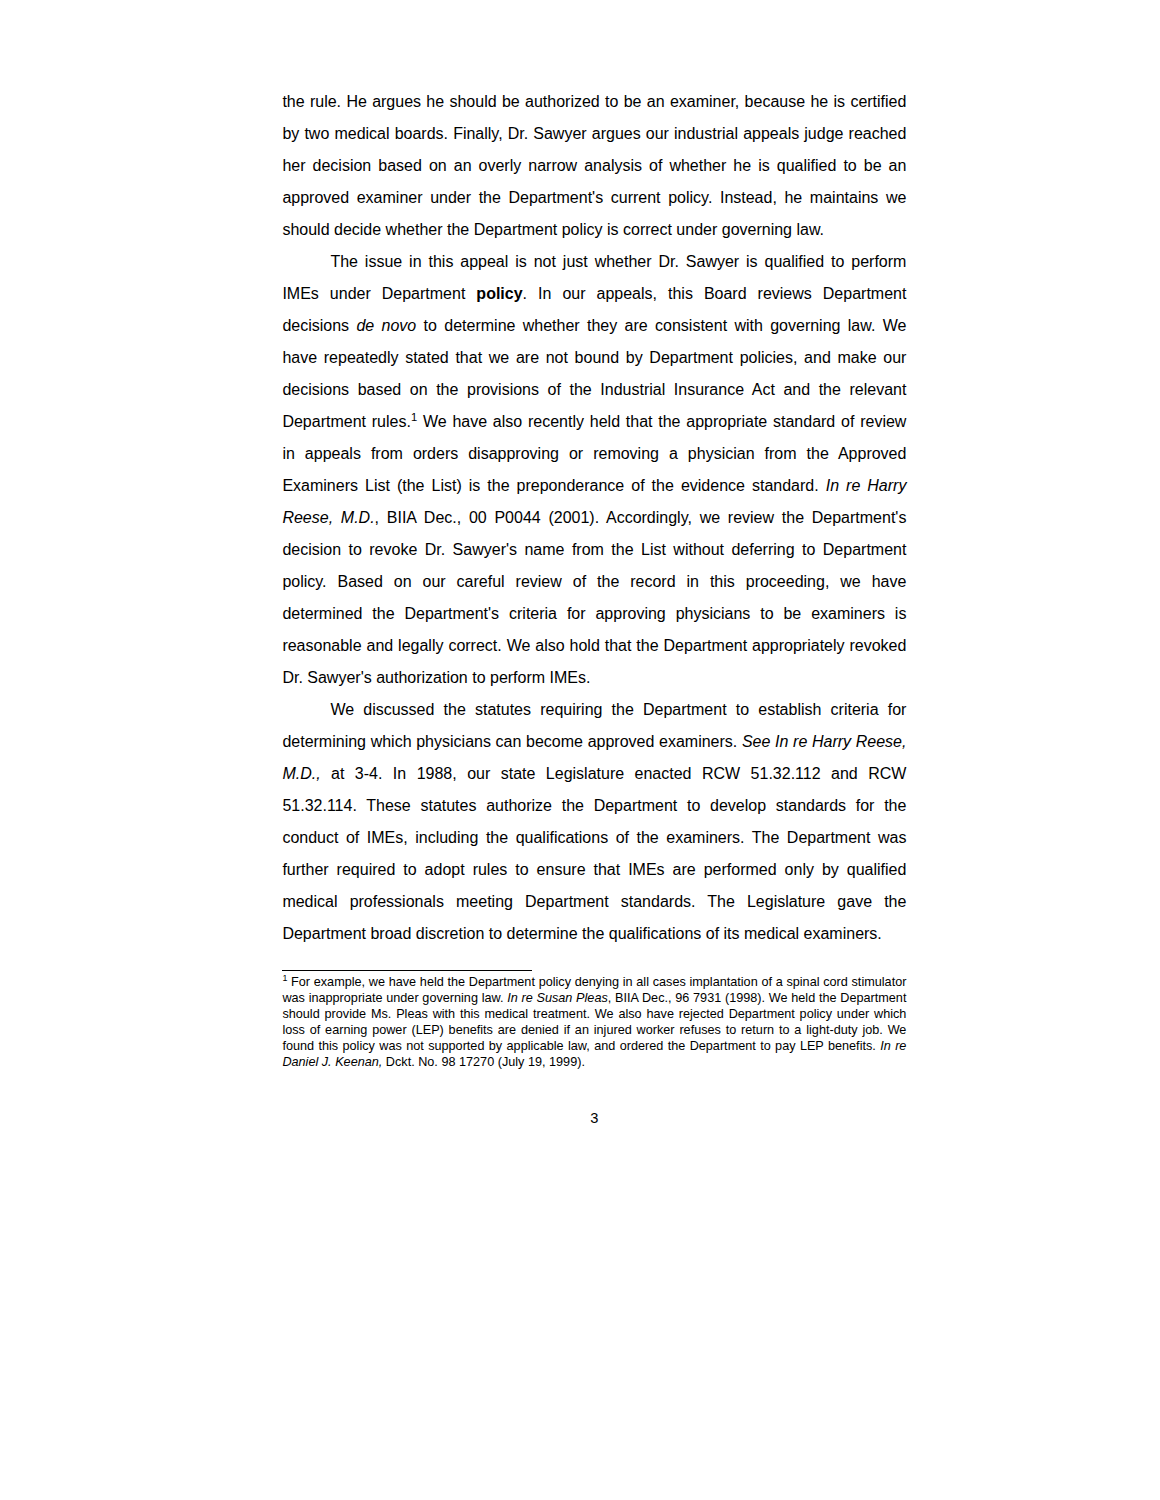the rule. He argues he should be authorized to be an examiner, because he is certified by two medical boards. Finally, Dr. Sawyer argues our industrial appeals judge reached her decision based on an overly narrow analysis of whether he is qualified to be an approved examiner under the Department's current policy. Instead, he maintains we should decide whether the Department policy is correct under governing law.
The issue in this appeal is not just whether Dr. Sawyer is qualified to perform IMEs under Department policy. In our appeals, this Board reviews Department decisions de novo to determine whether they are consistent with governing law. We have repeatedly stated that we are not bound by Department policies, and make our decisions based on the provisions of the Industrial Insurance Act and the relevant Department rules.1 We have also recently held that the appropriate standard of review in appeals from orders disapproving or removing a physician from the Approved Examiners List (the List) is the preponderance of the evidence standard. In re Harry Reese, M.D., BIIA Dec., 00 P0044 (2001). Accordingly, we review the Department's decision to revoke Dr. Sawyer's name from the List without deferring to Department policy. Based on our careful review of the record in this proceeding, we have determined the Department's criteria for approving physicians to be examiners is reasonable and legally correct. We also hold that the Department appropriately revoked Dr. Sawyer's authorization to perform IMEs.
We discussed the statutes requiring the Department to establish criteria for determining which physicians can become approved examiners. See In re Harry Reese, M.D., at 3-4. In 1988, our state Legislature enacted RCW 51.32.112 and RCW 51.32.114. These statutes authorize the Department to develop standards for the conduct of IMEs, including the qualifications of the examiners. The Department was further required to adopt rules to ensure that IMEs are performed only by qualified medical professionals meeting Department standards. The Legislature gave the Department broad discretion to determine the qualifications of its medical examiners.
1 For example, we have held the Department policy denying in all cases implantation of a spinal cord stimulator was inappropriate under governing law. In re Susan Pleas, BIIA Dec., 96 7931 (1998). We held the Department should provide Ms. Pleas with this medical treatment. We also have rejected Department policy under which loss of earning power (LEP) benefits are denied if an injured worker refuses to return to a light-duty job. We found this policy was not supported by applicable law, and ordered the Department to pay LEP benefits. In re Daniel J. Keenan, Dckt. No. 98 17270 (July 19, 1999).
3